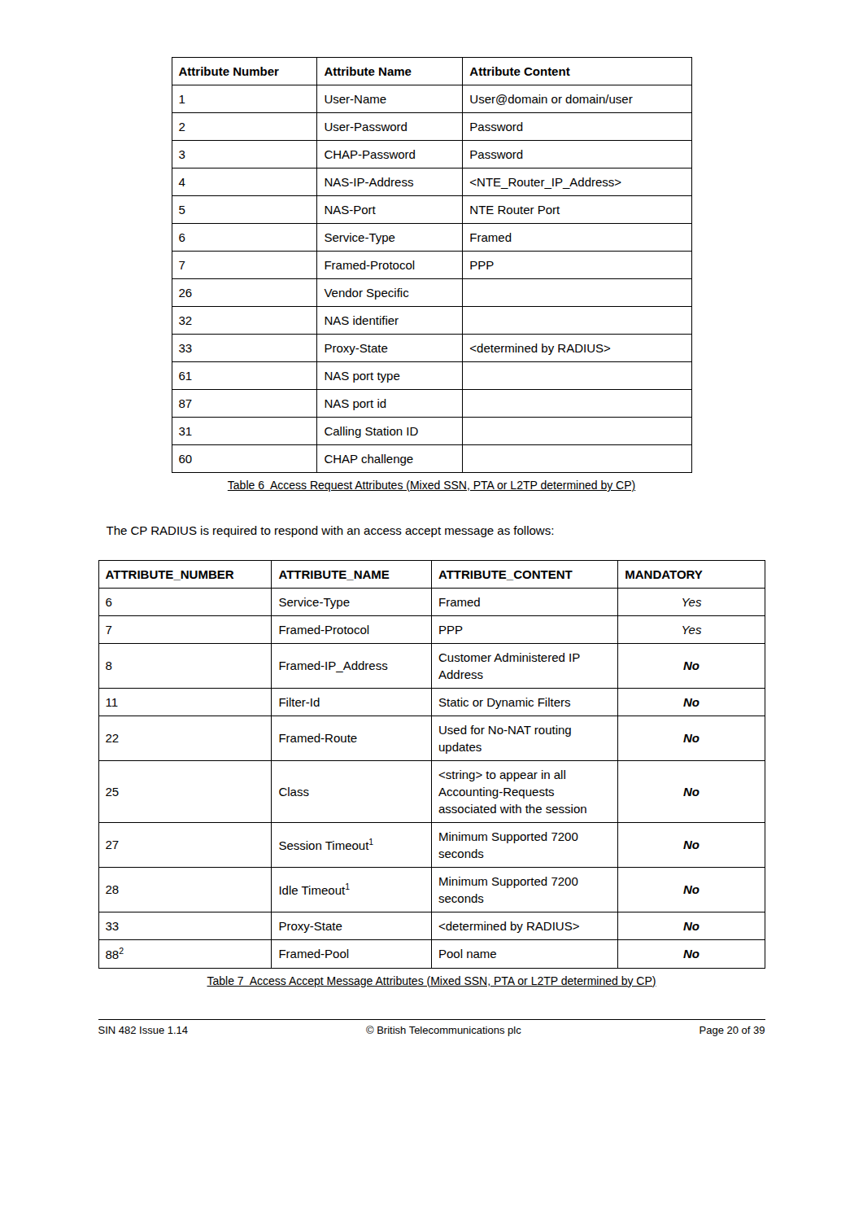Table 6 Access Request Attributes (Mixed SSN, PTA or L2TP determined by CP)
| Attribute Number | Attribute Name | Attribute Content |
| --- | --- | --- |
| 1 | User-Name | User@domain or domain/user |
| 2 | User-Password | Password |
| 3 | CHAP-Password | Password |
| 4 | NAS-IP-Address | <NTE_Router_IP_Address> |
| 5 | NAS-Port | NTE Router Port |
| 6 | Service-Type | Framed |
| 7 | Framed-Protocol | PPP |
| 26 | Vendor Specific | |
| 32 | NAS identifier | |
| 33 | Proxy-State | <determined by RADIUS> |
| 61 | NAS port type | |
| 87 | NAS port id | |
| 31 | Calling Station ID | |
| 60 | CHAP challenge | |
The CP RADIUS is required to respond with an access accept message as follows:
Table 7 Access Accept Message Attributes (Mixed SSN, PTA or L2TP determined by CP)
| ATTRIBUTE_NUMBER | ATTRIBUTE_NAME | ATTRIBUTE_CONTENT | MANDATORY |
| --- | --- | --- | --- |
| 6 | Service-Type | Framed | Yes |
| 7 | Framed-Protocol | PPP | Yes |
| 8 | Framed-IP_Address | Customer Administered IP Address | No |
| 11 | Filter-Id | Static or Dynamic Filters | No |
| 22 | Framed-Route | Used for No-NAT routing updates | No |
| 25 | Class | <string> to appear in all Accounting-Requests associated with the session | No |
| 27 | Session Timeout 1 | Minimum Supported 7200 seconds | No |
| 28 | Idle Timeout 1 | Minimum Supported 7200 seconds | No |
| 33 | Proxy-State | <determined by RADIUS> | No |
| 88 2 | Framed-Pool | Pool name | No |
SIN 482 Issue 1.14
© British Telecommunications plc
Page 20 of 39